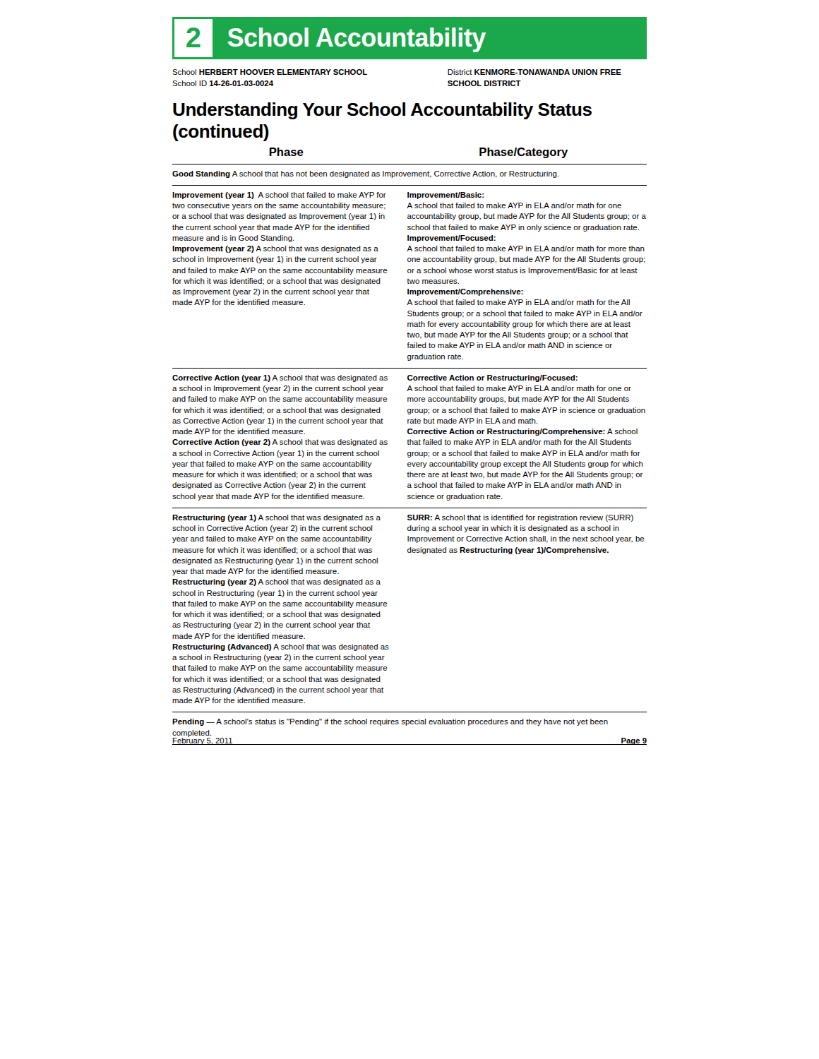2
School Accountability
School HERBERT HOOVER ELEMENTARY SCHOOL
School ID 14-26-01-03-0024
District KENMORE-TONAWANDA UNION FREE
SCHOOL DISTRICT
Understanding Your School Accountability Status (continued)
| Phase | Phase/Category |
| --- | --- |
| Good Standing A school that has not been designated as Improvement, Corrective Action, or Restructuring. |
| Improvement (year 1) A school that failed to make AYP for two consecutive years on the same accountability measure; or a school that was designated as Improvement (year 1) in the current school year that made AYP for the identified measure and is in Good Standing. Improvement (year 2) A school that was designated as a school in Improvement (year 1) in the current school year and failed to make AYP on the same accountability measure for which it was identified; or a school that was designated as Improvement (year 2) in the current school year that made AYP for the identified measure. | Improvement/Basic: A school that failed to make AYP in ELA and/or math for one accountability group, but made AYP for the All Students group; or a school that failed to make AYP in only science or graduation rate. Improvement/Focused: A school that failed to make AYP in ELA and/or math for more than one accountability group, but made AYP for the All Students group; or a school whose worst status is Improvement/Basic for at least two measures. Improvement/Comprehensive: A school that failed to make AYP in ELA and/or math for the All Students group; or a school that failed to make AYP in ELA and/or math for every accountability group for which there are at least two, but made AYP for the All Students group; or a school that failed to make AYP in ELA and/or math AND in science or graduation rate. |
| Corrective Action (year 1) A school that was designated as a school in Improvement (year 2) in the current school year and failed to make AYP on the same accountability measure for which it was identified; or a school that was designated as Corrective Action (year 1) in the current school year that made AYP for the identified measure. Corrective Action (year 2) A school that was designated as a school in Corrective Action (year 1) in the current school year that failed to make AYP on the same accountability measure for which it was identified; or a school that was designated as Corrective Action (year 2) in the current school year that made AYP for the identified measure. | Corrective Action or Restructuring/Focused: A school that failed to make AYP in ELA and/or math for one or more accountability groups, but made AYP for the All Students group; or a school that failed to make AYP in science or graduation rate but made AYP in ELA and math. Corrective Action or Restructuring/Comprehensive: A school that failed to make AYP in ELA and/or math for the All Students group; or a school that failed to make AYP in ELA and/or math for every accountability group except the All Students group for which there are at least two, but made AYP for the All Students group; or a school that failed to make AYP in ELA and/or math AND in science or graduation rate. |
| Restructuring (year 1) A school that was designated as a school in Corrective Action (year 2) in the current school year and failed to make AYP on the same accountability measure for which it was identified; or a school that was designated as Restructuring (year 1) in the current school year that made AYP for the identified measure. Restructuring (year 2) A school that was designated as a school in Restructuring (year 1) in the current school year that failed to make AYP on the same accountability measure for which it was identified; or a school that was designated as Restructuring (year 2) in the current school year that made AYP for the identified measure. Restructuring (Advanced) A school that was designated as a school in Restructuring (year 2) in the current school year that failed to make AYP on the same accountability measure for which it was identified; or a school that was designated as Restructuring (Advanced) in the current school year that made AYP for the identified measure. | SURR: A school that is identified for registration review (SURR) during a school year in which it is designated as a school in Improvement or Corrective Action shall, in the next school year, be designated as Restructuring (year 1)/Comprehensive. |
| Pending — A school's status is "Pending" if the school requires special evaluation procedures and they have not yet been completed. |
February 5, 2011
Page 9